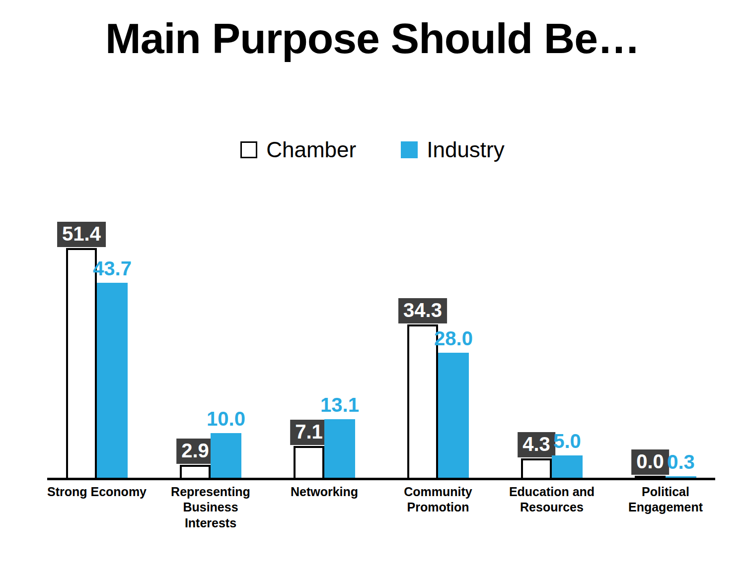Main Purpose Should Be…
Chamber
Industry
51.4
43.7
2.9
10.0
7.1
13.1
34.3
28.0
4.3
5.0
0.0
0.3
Strong Economy
Representing
Business Interests
Networking
Community
Promotion
Education and
Resources
Political
Engagement